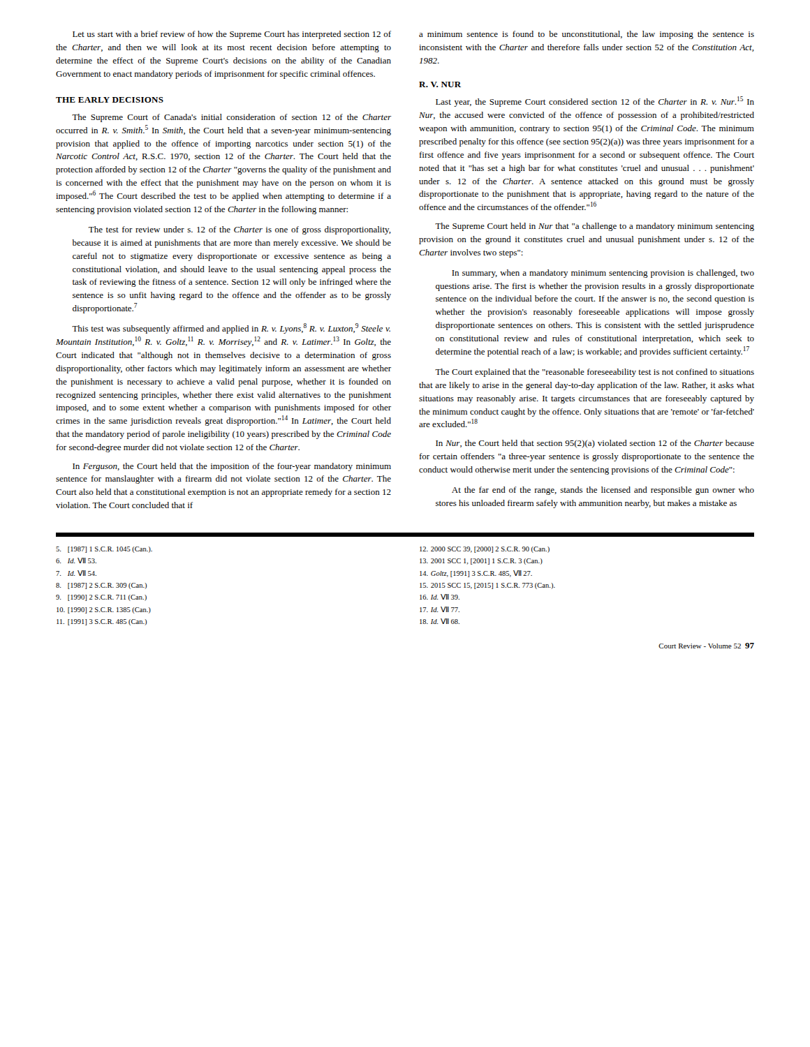Let us start with a brief review of how the Supreme Court has interpreted section 12 of the Charter, and then we will look at its most recent decision before attempting to determine the effect of the Supreme Court's decisions on the ability of the Canadian Government to enact mandatory periods of imprisonment for specific criminal offences.
The Early Decisions
The Supreme Court of Canada's initial consideration of section 12 of the Charter occurred in R. v. Smith.5 In Smith, the Court held that a seven-year minimum-sentencing provision that applied to the offence of importing narcotics under section 5(1) of the Narcotic Control Act, R.S.C. 1970, section 12 of the Charter. The Court held that the protection afforded by section 12 of the Charter "governs the quality of the punishment and is concerned with the effect that the punishment may have on the person on whom it is imposed."6 The Court described the test to be applied when attempting to determine if a sentencing provision violated section 12 of the Charter in the following manner:
The test for review under s. 12 of the Charter is one of gross disproportionality, because it is aimed at punishments that are more than merely excessive. We should be careful not to stigmatize every disproportionate or excessive sentence as being a constitutional violation, and should leave to the usual sentencing appeal process the task of reviewing the fitness of a sentence. Section 12 will only be infringed where the sentence is so unfit having regard to the offence and the offender as to be grossly disproportionate.7
This test was subsequently affirmed and applied in R. v. Lyons,8 R. v. Luxton,9 Steele v. Mountain Institution,10 R. v. Goltz,11 R. v. Morrisey,12 and R. v. Latimer.13 In Goltz, the Court indicated that "although not in themselves decisive to a determination of gross disproportionality, other factors which may legitimately inform an assessment are whether the punishment is necessary to achieve a valid penal purpose, whether it is founded on recognized sentencing principles, whether there exist valid alternatives to the punishment imposed, and to some extent whether a comparison with punishments imposed for other crimes in the same jurisdiction reveals great disproportion."14 In Latimer, the Court held that the mandatory period of parole ineligibility (10 years) prescribed by the Criminal Code for second-degree murder did not violate section 12 of the Charter.
In Ferguson, the Court held that the imposition of the four-year mandatory minimum sentence for manslaughter with a firearm did not violate section 12 of the Charter. The Court also held that a constitutional exemption is not an appropriate remedy for a section 12 violation. The Court concluded that if
a minimum sentence is found to be unconstitutional, the law imposing the sentence is inconsistent with the Charter and therefore falls under section 52 of the Constitution Act, 1982.
R. v. NUR
Last year, the Supreme Court considered section 12 of the Charter in R. v. Nur.15 In Nur, the accused were convicted of the offence of possession of a prohibited/restricted weapon with ammunition, contrary to section 95(1) of the Criminal Code. The minimum prescribed penalty for this offence (see section 95(2)(a)) was three years imprisonment for a first offence and five years imprisonment for a second or subsequent offence. The Court noted that it "has set a high bar for what constitutes 'cruel and unusual . . . punishment' under s. 12 of the Charter. A sentence attacked on this ground must be grossly disproportionate to the punishment that is appropriate, having regard to the nature of the offence and the circumstances of the offender."16
The Supreme Court held in Nur that "a challenge to a mandatory minimum sentencing provision on the ground it constitutes cruel and unusual punishment under s. 12 of the Charter involves two steps":
In summary, when a mandatory minimum sentencing provision is challenged, two questions arise. The first is whether the provision results in a grossly disproportionate sentence on the individual before the court. If the answer is no, the second question is whether the provision's reasonably foreseeable applications will impose grossly disproportionate sentences on others. This is consistent with the settled jurisprudence on constitutional review and rules of constitutional interpretation, which seek to determine the potential reach of a law; is workable; and provides sufficient certainty.17
The Court explained that the "reasonable foreseeability test is not confined to situations that are likely to arise in the general day-to-day application of the law. Rather, it asks what situations may reasonably arise. It targets circumstances that are foreseeably captured by the minimum conduct caught by the offence. Only situations that are 'remote' or 'far-fetched' are excluded."18
In Nur, the Court held that section 95(2)(a) violated section 12 of the Charter because for certain offenders "a three-year sentence is grossly disproportionate to the sentence the conduct would otherwise merit under the sentencing provisions of the Criminal Code":
At the far end of the range, stands the licensed and responsible gun owner who stores his unloaded firearm safely with ammunition nearby, but makes a mistake as
5.[1987] 1 S.C.R. 1045 (Can.).
6. Id. Ⅶ 53.
7. Id. Ⅶ 54.
8.[1987] 2 S.C.R. 309 (Can.)
9.[1990] 2 S.C.R. 711 (Can.)
10.[1990] 2 S.C.R. 1385 (Can.)
11.[1991] 3 S.C.R. 485 (Can.)
12. 2000 SCC 39, [2000] 2 S.C.R. 90 (Can.)
13. 2001 SCC 1, [2001] 1 S.C.R. 3 (Can.)
14. Goltz, [1991] 3 S.C.R. 485, Ⅶ 27.
15. 2015 SCC 15, [2015] 1 S.C.R. 773 (Can.).
16. Id. Ⅶ 39.
17. Id. Ⅶ 77.
18. Id. Ⅶ 68.
Court Review - Volume 52 97